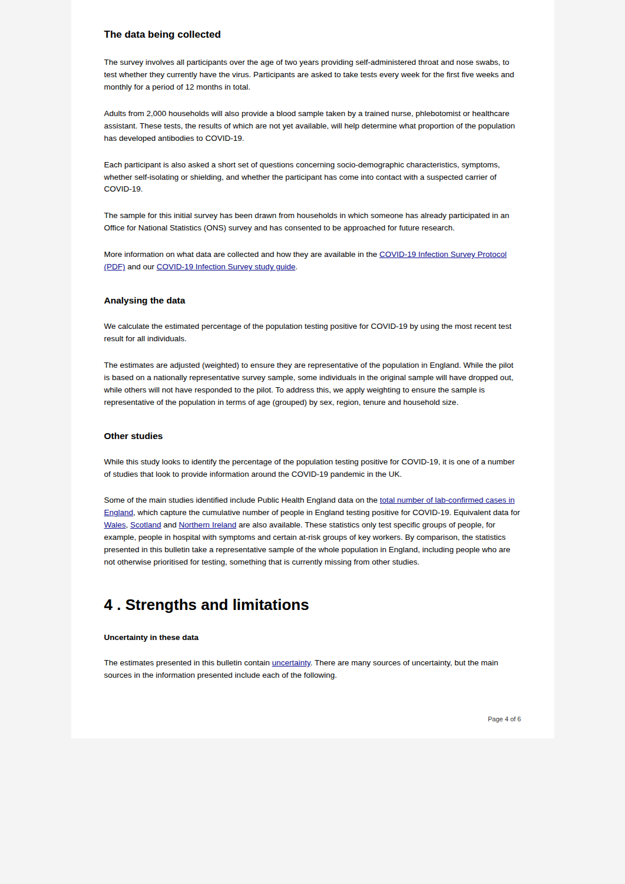The data being collected
The survey involves all participants over the age of two years providing self-administered throat and nose swabs, to test whether they currently have the virus. Participants are asked to take tests every week for the first five weeks and monthly for a period of 12 months in total.
Adults from 2,000 households will also provide a blood sample taken by a trained nurse, phlebotomist or healthcare assistant. These tests, the results of which are not yet available, will help determine what proportion of the population has developed antibodies to COVID-19.
Each participant is also asked a short set of questions concerning socio-demographic characteristics, symptoms, whether self-isolating or shielding, and whether the participant has come into contact with a suspected carrier of COVID-19.
The sample for this initial survey has been drawn from households in which someone has already participated in an Office for National Statistics (ONS) survey and has consented to be approached for future research.
More information on what data are collected and how they are available in the COVID-19 Infection Survey Protocol (PDF) and our COVID-19 Infection Survey study guide.
Analysing the data
We calculate the estimated percentage of the population testing positive for COVID-19 by using the most recent test result for all individuals.
The estimates are adjusted (weighted) to ensure they are representative of the population in England. While the pilot is based on a nationally representative survey sample, some individuals in the original sample will have dropped out, while others will not have responded to the pilot. To address this, we apply weighting to ensure the sample is representative of the population in terms of age (grouped) by sex, region, tenure and household size.
Other studies
While this study looks to identify the percentage of the population testing positive for COVID-19, it is one of a number of studies that look to provide information around the COVID-19 pandemic in the UK.
Some of the main studies identified include Public Health England data on the total number of lab-confirmed cases in England, which capture the cumulative number of people in England testing positive for COVID-19. Equivalent data for Wales, Scotland and Northern Ireland are also available. These statistics only test specific groups of people, for example, people in hospital with symptoms and certain at-risk groups of key workers. By comparison, the statistics presented in this bulletin take a representative sample of the whole population in England, including people who are not otherwise prioritised for testing, something that is currently missing from other studies.
4 . Strengths and limitations
Uncertainty in these data
The estimates presented in this bulletin contain uncertainty. There are many sources of uncertainty, but the main sources in the information presented include each of the following.
Page 4 of 6